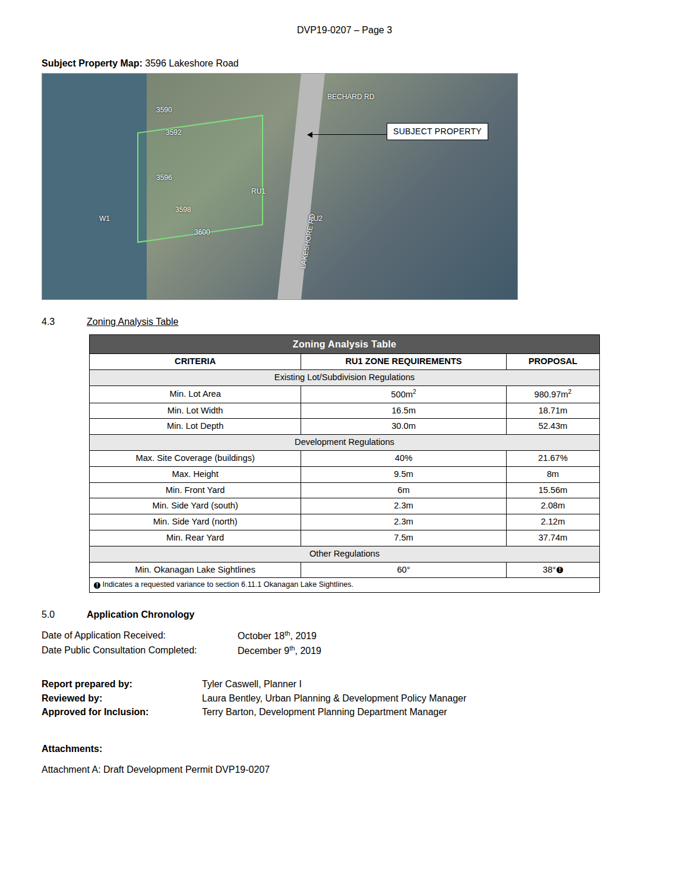DVP19-0207 – Page 3
Subject Property Map: 3596 Lakeshore Road
3590
3592
3596
3598
3600
RU1
RU2
BECHARD RD
LAKESHORE RD
W1
SUBJECT PROPERTY
4.3
Zoning Analysis Table
| Zoning Analysis Table |
| --- |
| CRITERIA | RU1 ZONE REQUIREMENTS | PROPOSAL |
| Existing Lot/Subdivision Regulations |
| Min. Lot Area | 500m 2 | 980.97m 2 |
| Min. Lot Width | 16.5m | 18.71m |
| Min. Lot Depth | 30.0m | 52.43m |
| Development Regulations |
| Max. Site Coverage (buildings) | 40% | 21.67% |
| Max. Height | 9.5m | 8m |
| Min. Front Yard | 6m | 15.56m |
| Min. Side Yard (south) | 2.3m | 2.08m |
| Min. Side Yard (north) | 2.3m | 2.12m |
| Min. Rear Yard | 7.5m | 37.74m |
| Other Regulations |
| Min. Okanagan Lake Sightlines | 60° | 38° ! |
| ! Indicates a requested variance to section 6.11.1 Okanagan Lake Sightlines. |
5.0
Application Chronology
Date of Application Received:
October 18th, 2019
Date Public Consultation Completed:
December 9th, 2019
Report prepared by:
Tyler Caswell, Planner I
Reviewed by:
Laura Bentley, Urban Planning & Development Policy Manager
Approved for Inclusion:
Terry Barton, Development Planning Department Manager
Attachments:
Attachment A: Draft Development Permit DVP19-0207